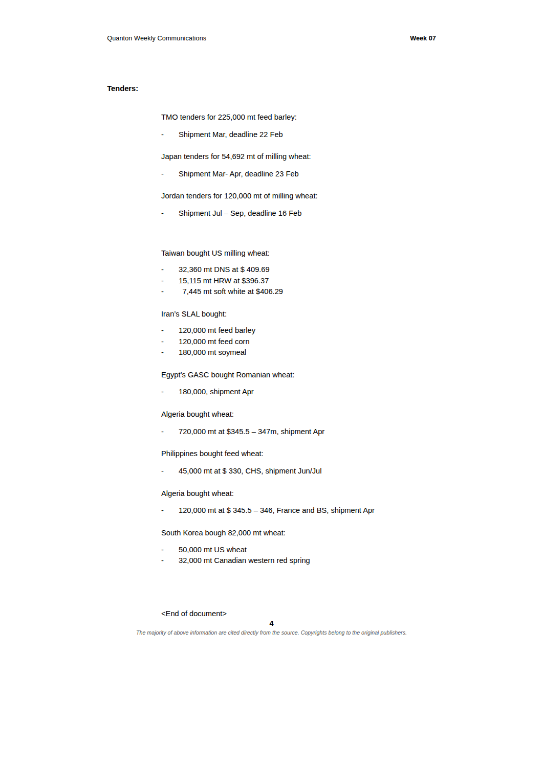Quanton Weekly Communications
Week 07
Tenders:
TMO tenders for 225,000 mt feed barley:
Shipment Mar, deadline 22 Feb
Japan tenders for 54,692 mt of milling wheat:
Shipment Mar- Apr, deadline 23 Feb
Jordan tenders for 120,000 mt of milling wheat:
Shipment Jul – Sep, deadline 16 Feb
Taiwan bought US milling wheat:
32,360 mt DNS at $ 409.69
15,115 mt HRW at $396.37
7,445 mt soft white at $406.29
Iran’s SLAL bought:
120,000 mt feed barley
120,000 mt feed corn
180,000 mt soymeal
Egypt’s GASC bought Romanian wheat:
180,000, shipment Apr
Algeria bought wheat:
720,000 mt at $345.5 – 347m, shipment Apr
Philippines bought feed wheat:
45,000 mt at $ 330, CHS, shipment Jun/Jul
Algeria bought wheat:
120,000 mt at $ 345.5 – 346, France and BS, shipment Apr
South Korea bough 82,000 mt wheat:
50,000 mt US wheat
32,000 mt Canadian western red spring
<End of document>
4
The majority of above information are cited directly from the source. Copyrights belong to the original publishers.